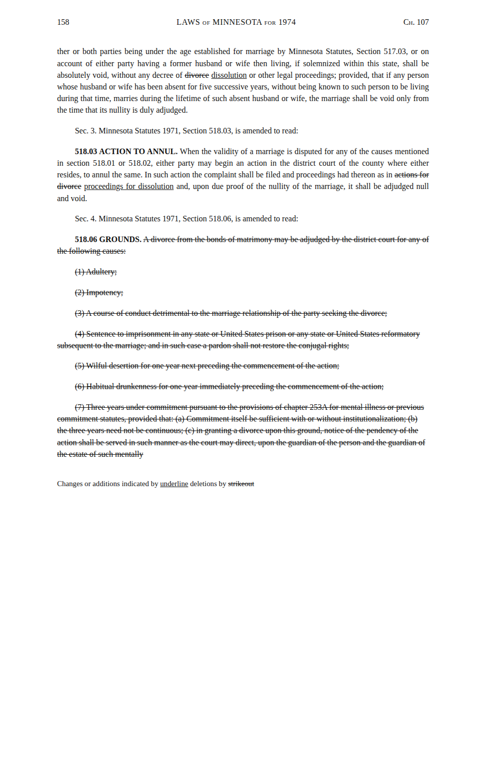158 LAWS of MINNESOTA for 1974 Ch. 107
ther or both parties being under the age established for marriage by Minnesota Statutes, Section 517.03, or on account of either party having a former husband or wife then living, if solemnized within this state, shall be absolutely void, without any decree of divorce dissolution or other legal proceedings; provided, that if any person whose husband or wife has been absent for five successive years, without being known to such person to be living during that time, marries during the lifetime of such absent husband or wife, the marriage shall be void only from the time that its nullity is duly adjudged.
Sec. 3. Minnesota Statutes 1971, Section 518.03, is amended to read:
518.03 ACTION TO ANNUL. When the validity of a marriage is disputed for any of the causes mentioned in section 518.01 or 518.02, either party may begin an action in the district court of the county where either resides, to annul the same. In such action the complaint shall be filed and proceedings had thereon as in actions for divorce proceedings for dissolution and, upon due proof of the nullity of the marriage, it shall be adjudged null and void.
Sec. 4. Minnesota Statutes 1971, Section 518.06, is amended to read:
518.06 GROUNDS. A divorce from the bonds of matrimony may be adjudged by the district court for any of the following causes:
(1) Adultery;
(2) Impotency;
(3) A course of conduct detrimental to the marriage relationship of the party seeking the divorce;
(4) Sentence to imprisonment in any state or United States prison or any state or United States reformatory subsequent to the marriage; and in such case a pardon shall not restore the conjugal rights;
(5) Wilful desertion for one year next preceding the commencement of the action;
(6) Habitual drunkenness for one year immediately preceding the commencement of the action;
(7) Three years under commitment pursuant to the provisions of chapter 253A for mental illness or previous commitment statutes, provided that: (a) Commitment itself be sufficient with or without institutionalization; (b) the three years need not be continuous; (c) in granting a divorce upon this ground, notice of the pendency of the action shall be served in such manner as the court may direct, upon the guardian of the person and the guardian of the estate of such mentally
Changes or additions indicated by underline deletions by strikeout